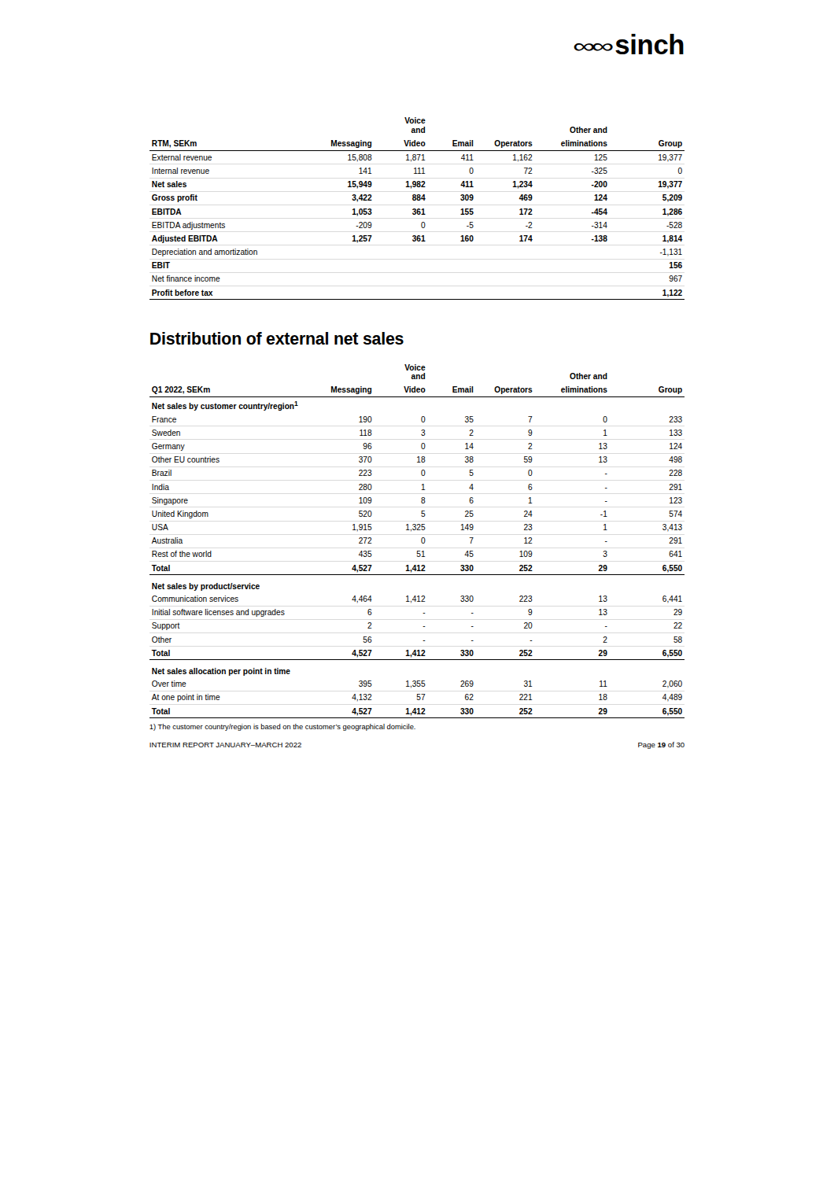∞∞sinch
| | | Voice and | | | Other and | |
| --- | --- | --- | --- | --- | --- | --- |
| RTM, SEKm | Messaging | Video | Email | Operators | eliminations | Group |
| External revenue | 15,808 | 1,871 | 411 | 1,162 | 125 | 19,377 |
| Internal revenue | 141 | 111 | 0 | 72 | -325 | 0 |
| Net sales | 15,949 | 1,982 | 411 | 1,234 | -200 | 19,377 |
| Gross profit | 3,422 | 884 | 309 | 469 | 124 | 5,209 |
| EBITDA | 1,053 | 361 | 155 | 172 | -454 | 1,286 |
| EBITDA adjustments | -209 | 0 | -5 | -2 | -314 | -528 |
| Adjusted EBITDA | 1,257 | 361 | 160 | 174 | -138 | 1,814 |
| Depreciation and amortization | | | | | | -1,131 |
| EBIT | | | | | | 156 |
| Net finance income | | | | | | 967 |
| Profit before tax | | | | | | 1,122 |
Distribution of external net sales
| | | Voice and | | | Other and | |
| --- | --- | --- | --- | --- | --- | --- |
| Q1 2022, SEKm | Messaging | Video | Email | Operators | eliminations | Group |
| Net sales by customer country/region 1 | | | | | | |
| France | 190 | 0 | 35 | 7 | 0 | 233 |
| Sweden | 118 | 3 | 2 | 9 | 1 | 133 |
| Germany | 96 | 0 | 14 | 2 | 13 | 124 |
| Other EU countries | 370 | 18 | 38 | 59 | 13 | 498 |
| Brazil | 223 | 0 | 5 | 0 | - | 228 |
| India | 280 | 1 | 4 | 6 | - | 291 |
| Singapore | 109 | 8 | 6 | 1 | - | 123 |
| United Kingdom | 520 | 5 | 25 | 24 | -1 | 574 |
| USA | 1,915 | 1,325 | 149 | 23 | 1 | 3,413 |
| Australia | 272 | 0 | 7 | 12 | - | 291 |
| Rest of the world | 435 | 51 | 45 | 109 | 3 | 641 |
| Total | 4,527 | 1,412 | 330 | 252 | 29 | 6,550 |
| Net sales by product/service | | | | | | |
| Communication services | 4,464 | 1,412 | 330 | 223 | 13 | 6,441 |
| Initial software licenses and upgrades | 6 | - | - | 9 | 13 | 29 |
| Support | 2 | - | - | 20 | - | 22 |
| Other | 56 | - | - | - | 2 | 58 |
| Total | 4,527 | 1,412 | 330 | 252 | 29 | 6,550 |
| Net sales allocation per point in time | | | | | | |
| Over time | 395 | 1,355 | 269 | 31 | 11 | 2,060 |
| At one point in time | 4,132 | 57 | 62 | 221 | 18 | 4,489 |
| Total | 4,527 | 1,412 | 330 | 252 | 29 | 6,550 |
1) The customer country/region is based on the customer’s geographical domicile.
INTERIM REPORT JANUARY–MARCH 2022
Page 19 of 30